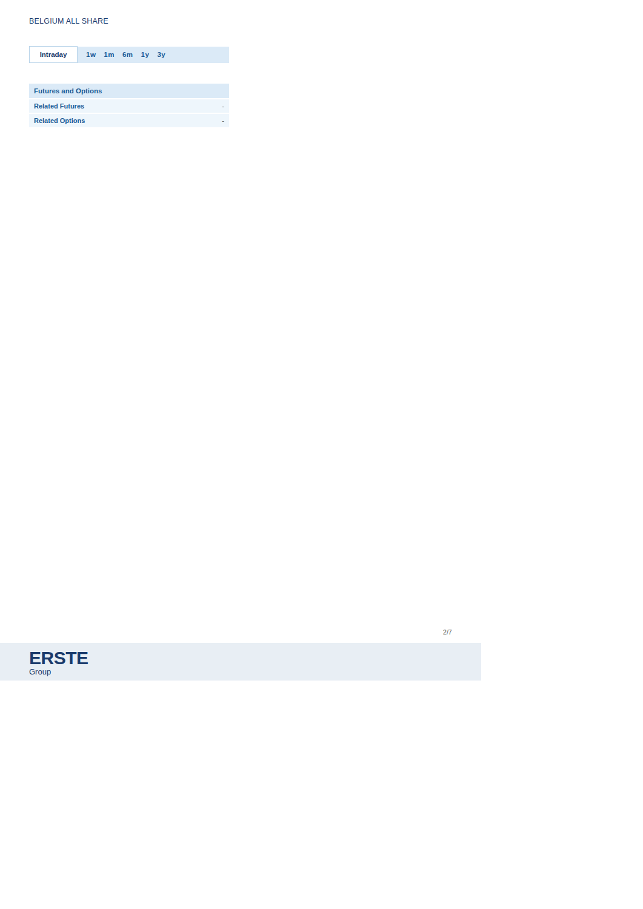BELGIUM ALL SHARE
| Intraday | 1w 1m 6m 1y 3y |
| Futures and Options |
| --- |
| Related Futures | - |
| Related Options | - |
2/7
ERSTE
Group